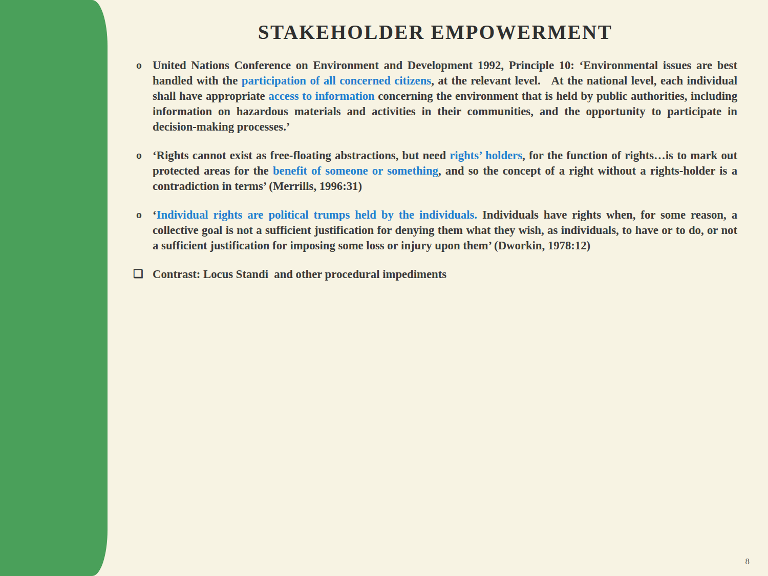STAKEHOLDER EMPOWERMENT
United Nations Conference on Environment and Development 1992, Principle 10: ‘Environmental issues are best handled with the participation of all concerned citizens, at the relevant level. At the national level, each individual shall have appropriate access to information concerning the environment that is held by public authorities, including information on hazardous materials and activities in their communities, and the opportunity to participate in decision-making processes.’
‘Rights cannot exist as free-floating abstractions, but need rights’ holders, for the function of rights…is to mark out protected areas for the benefit of someone or something, and so the concept of a right without a rights-holder is a contradiction in terms’ (Merrills, 1996:31)
‘Individual rights are political trumps held by the individuals. Individuals have rights when, for some reason, a collective goal is not a sufficient justification for denying them what they wish, as individuals, to have or to do, or not a sufficient justification for imposing some loss or injury upon them’ (Dworkin, 1978:12)
Contrast: Locus Standi and other procedural impediments
8